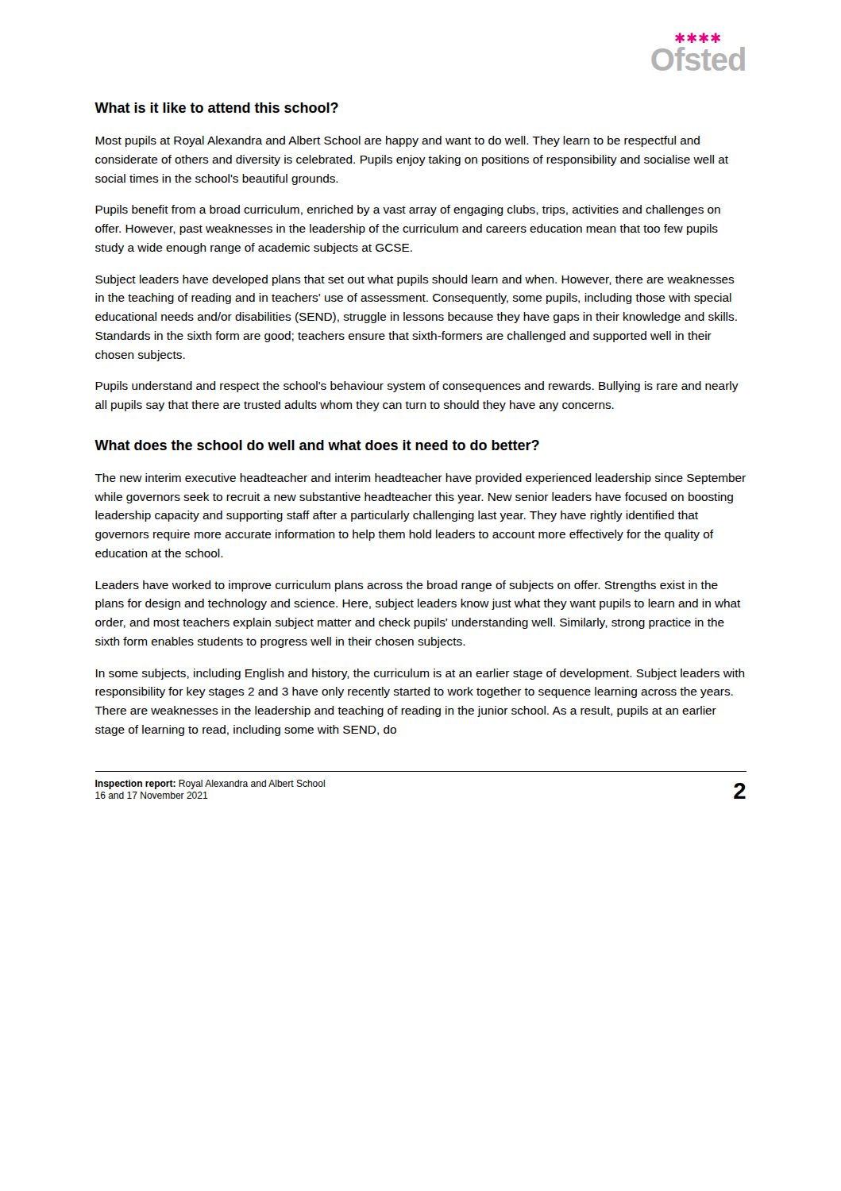✱✱✱✱ Ofsted
What is it like to attend this school?
Most pupils at Royal Alexandra and Albert School are happy and want to do well. They learn to be respectful and considerate of others and diversity is celebrated. Pupils enjoy taking on positions of responsibility and socialise well at social times in the school's beautiful grounds.
Pupils benefit from a broad curriculum, enriched by a vast array of engaging clubs, trips, activities and challenges on offer. However, past weaknesses in the leadership of the curriculum and careers education mean that too few pupils study a wide enough range of academic subjects at GCSE.
Subject leaders have developed plans that set out what pupils should learn and when. However, there are weaknesses in the teaching of reading and in teachers' use of assessment. Consequently, some pupils, including those with special educational needs and/or disabilities (SEND), struggle in lessons because they have gaps in their knowledge and skills. Standards in the sixth form are good; teachers ensure that sixth-formers are challenged and supported well in their chosen subjects.
Pupils understand and respect the school's behaviour system of consequences and rewards. Bullying is rare and nearly all pupils say that there are trusted adults whom they can turn to should they have any concerns.
What does the school do well and what does it need to do better?
The new interim executive headteacher and interim headteacher have provided experienced leadership since September while governors seek to recruit a new substantive headteacher this year. New senior leaders have focused on boosting leadership capacity and supporting staff after a particularly challenging last year. They have rightly identified that governors require more accurate information to help them hold leaders to account more effectively for the quality of education at the school.
Leaders have worked to improve curriculum plans across the broad range of subjects on offer. Strengths exist in the plans for design and technology and science. Here, subject leaders know just what they want pupils to learn and in what order, and most teachers explain subject matter and check pupils' understanding well. Similarly, strong practice in the sixth form enables students to progress well in their chosen subjects.
In some subjects, including English and history, the curriculum is at an earlier stage of development. Subject leaders with responsibility for key stages 2 and 3 have only recently started to work together to sequence learning across the years. There are weaknesses in the leadership and teaching of reading in the junior school. As a result, pupils at an earlier stage of learning to read, including some with SEND, do
Inspection report: Royal Alexandra and Albert School
16 and 17 November 2021
2